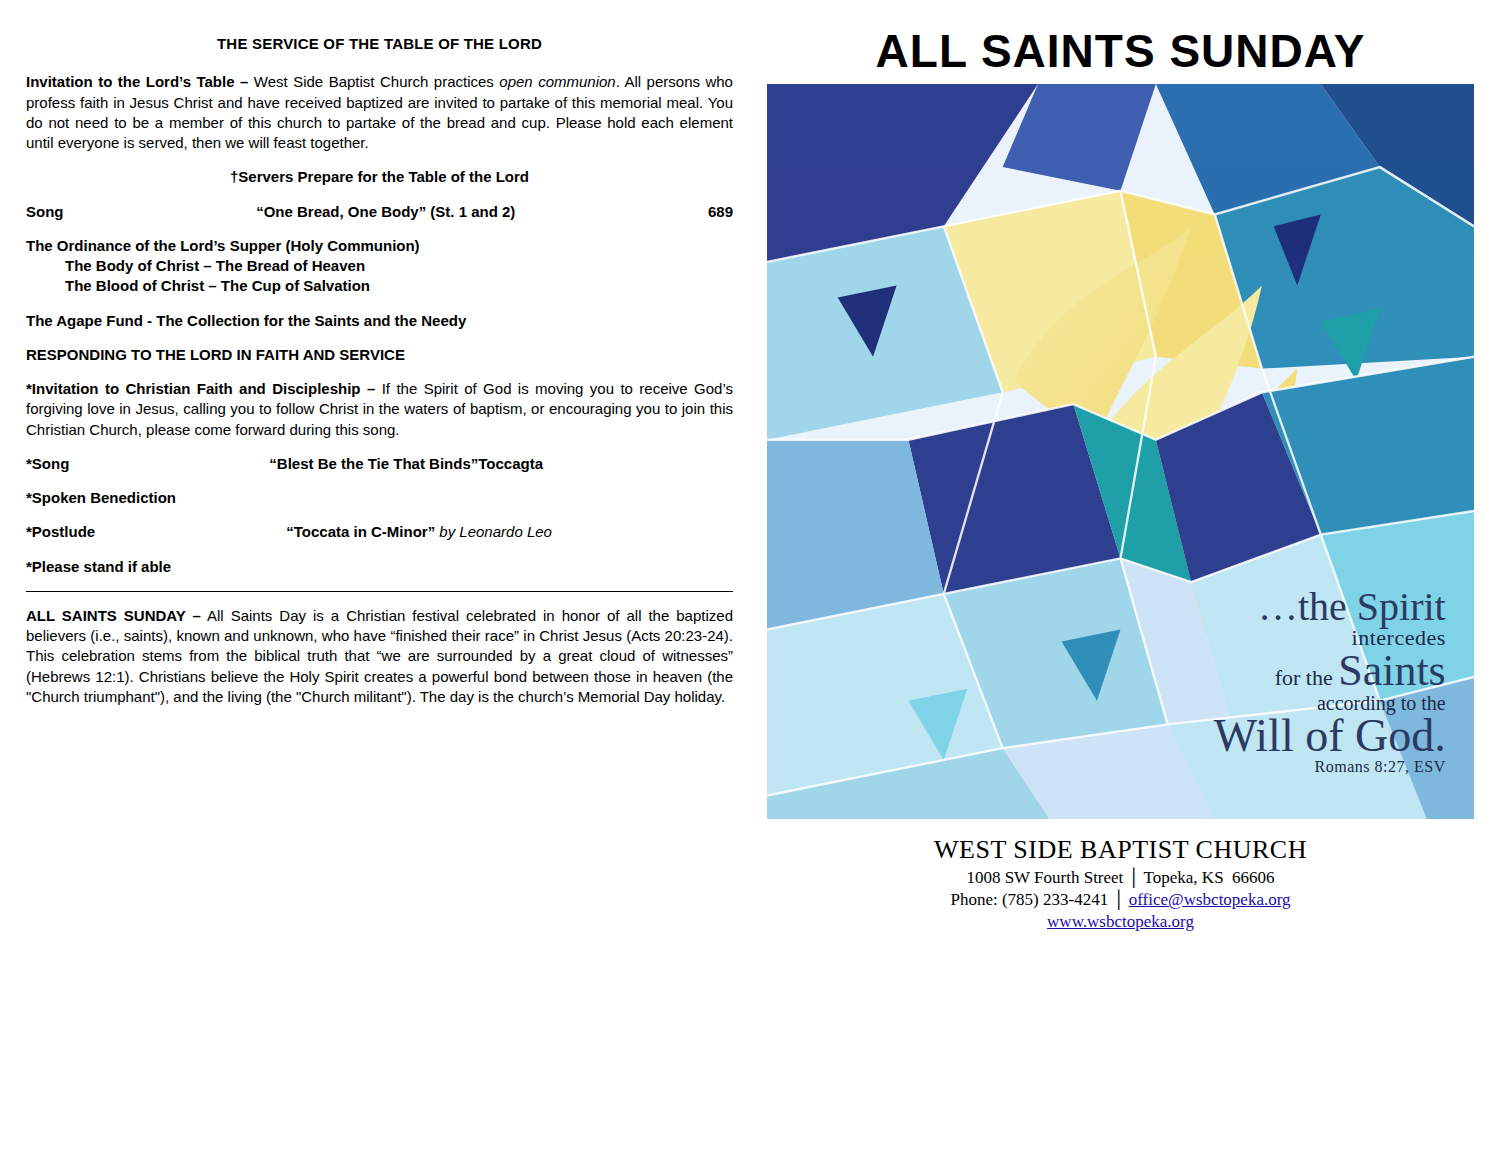THE SERVICE OF THE TABLE OF THE LORD
Invitation to the Lord’s Table – West Side Baptist Church practices open communion. All persons who profess faith in Jesus Christ and have received baptized are invited to partake of this memorial meal. You do not need to be a member of this church to partake of the bread and cup. Please hold each element until everyone is served, then we will feast together.
†Servers Prepare for the Table of the Lord
Song “One Bread, One Body” (St. 1 and 2) 689
The Ordinance of the Lord’s Supper (Holy Communion)
The Body of Christ – The Bread of Heaven
The Blood of Christ – The Cup of Salvation
The Agape Fund - The Collection for the Saints and the Needy
RESPONDING TO THE LORD IN FAITH AND SERVICE
*Invitation to Christian Faith and Discipleship – If the Spirit of God is moving you to receive God’s forgiving love in Jesus, calling you to follow Christ in the waters of baptism, or encouraging you to join this Christian Church, please come forward during this song.
*Song “Blest Be the Tie That Binds”Toccagta
*Spoken Benediction
*Postlude “Toccata in C-Minor” by Leonardo Leo
*Please stand if able
ALL SAINTS SUNDAY – All Saints Day is a Christian festival celebrated in honor of all the baptized believers (i.e., saints), known and unknown, who have “finished their race” in Christ Jesus (Acts 20:23-24). This celebration stems from the biblical truth that “we are surrounded by a great cloud of witnesses” (Hebrews 12:1). Christians believe the Holy Spirit creates a powerful bond between those in heaven (the "Church triumphant"), and the living (the "Church militant"). The day is the church’s Memorial Day holiday.
ALL SAINTS SUNDAY
…the Spirit
intercedes
for the Saints
according to the
Will of God.
Romans 8:27, ESV
WEST SIDE BAPTIST CHURCH
1008 SW Fourth Street │ Topeka, KS 66606
Phone: (785) 233-4241 │ office@wsbctopeka.org
www.wsbctopeka.org